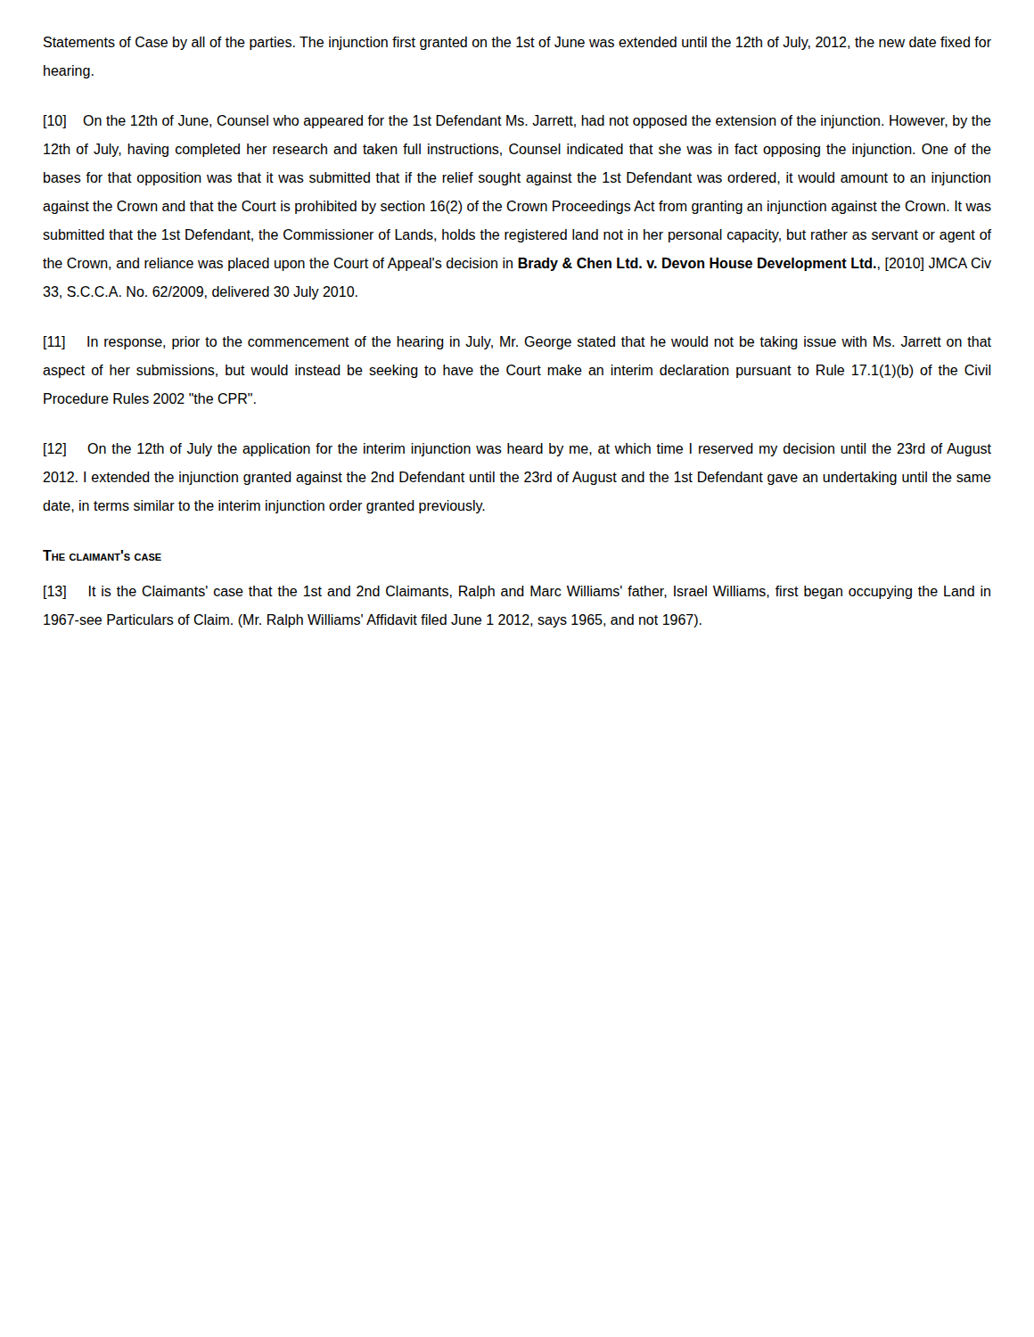Statements of Case by all of the parties. The injunction first granted on the 1st of June was extended until the 12th of July, 2012, the new date fixed for hearing.
[10] On the 12th of June, Counsel who appeared for the 1st Defendant Ms. Jarrett, had not opposed the extension of the injunction. However, by the 12th of July, having completed her research and taken full instructions, Counsel indicated that she was in fact opposing the injunction. One of the bases for that opposition was that it was submitted that if the relief sought against the 1st Defendant was ordered, it would amount to an injunction against the Crown and that the Court is prohibited by section 16(2) of the Crown Proceedings Act from granting an injunction against the Crown. It was submitted that the 1st Defendant, the Commissioner of Lands, holds the registered land not in her personal capacity, but rather as servant or agent of the Crown, and reliance was placed upon the Court of Appeal's decision in Brady & Chen Ltd. v. Devon House Development Ltd., [2010] JMCA Civ 33, S.C.C.A. No. 62/2009, delivered 30 July 2010.
[11] In response, prior to the commencement of the hearing in July, Mr. George stated that he would not be taking issue with Ms. Jarrett on that aspect of her submissions, but would instead be seeking to have the Court make an interim declaration pursuant to Rule 17.1(1)(b) of the Civil Procedure Rules 2002 "the CPR".
[12] On the 12th of July the application for the interim injunction was heard by me, at which time I reserved my decision until the 23rd of August 2012. I extended the injunction granted against the 2nd Defendant until the 23rd of August and the 1st Defendant gave an undertaking until the same date, in terms similar to the interim injunction order granted previously.
The claimant's case
[13] It is the Claimants' case that the 1st and 2nd Claimants, Ralph and Marc Williams' father, Israel Williams, first began occupying the Land in 1967-see Particulars of Claim. (Mr. Ralph Williams' Affidavit filed June 1 2012, says 1965, and not 1967).